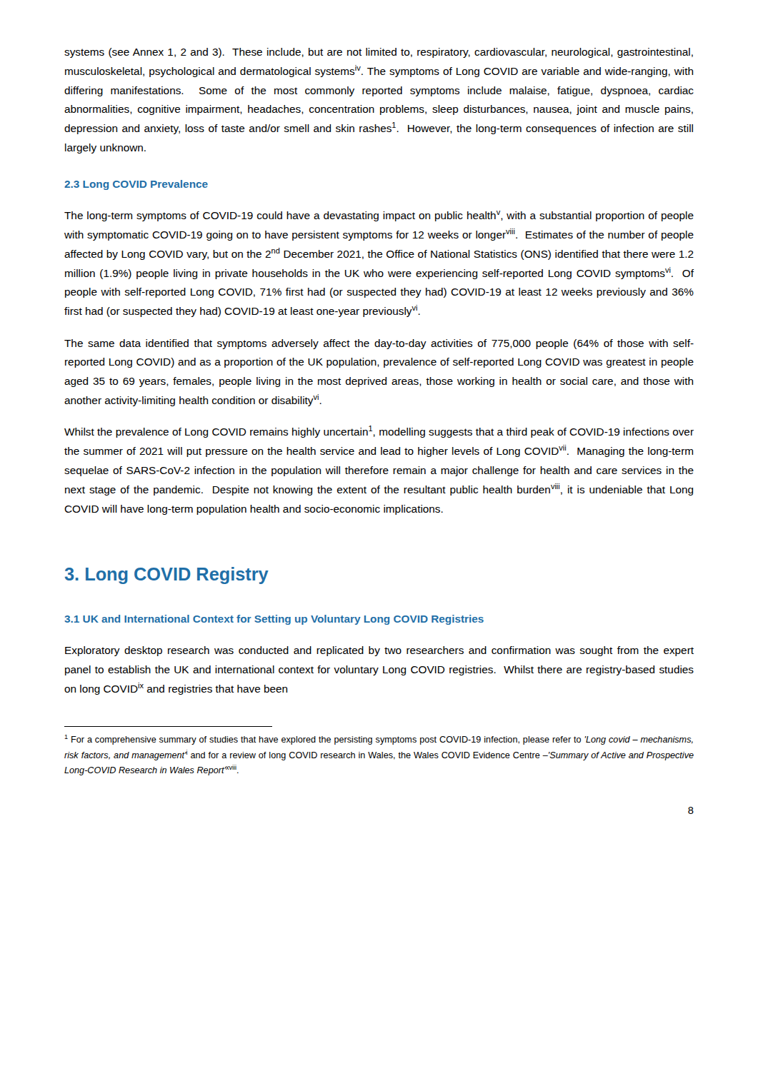systems (see Annex 1, 2 and 3). These include, but are not limited to, respiratory, cardiovascular, neurological, gastrointestinal, musculoskeletal, psychological and dermatological systemsiv. The symptoms of Long COVID are variable and wide-ranging, with differing manifestations. Some of the most commonly reported symptoms include malaise, fatigue, dyspnoea, cardiac abnormalities, cognitive impairment, headaches, concentration problems, sleep disturbances, nausea, joint and muscle pains, depression and anxiety, loss of taste and/or smell and skin rashes1. However, the long-term consequences of infection are still largely unknown.
2.3 Long COVID Prevalence
The long-term symptoms of COVID-19 could have a devastating impact on public healthv, with a substantial proportion of people with symptomatic COVID-19 going on to have persistent symptoms for 12 weeks or longerviii. Estimates of the number of people affected by Long COVID vary, but on the 2nd December 2021, the Office of National Statistics (ONS) identified that there were 1.2 million (1.9%) people living in private households in the UK who were experiencing self-reported Long COVID symptomsvi. Of people with self-reported Long COVID, 71% first had (or suspected they had) COVID-19 at least 12 weeks previously and 36% first had (or suspected they had) COVID-19 at least one-year previouslyvi.
The same data identified that symptoms adversely affect the day-to-day activities of 775,000 people (64% of those with self-reported Long COVID) and as a proportion of the UK population, prevalence of self-reported Long COVID was greatest in people aged 35 to 69 years, females, people living in the most deprived areas, those working in health or social care, and those with another activity-limiting health condition or disabilityvi.
Whilst the prevalence of Long COVID remains highly uncertain1, modelling suggests that a third peak of COVID-19 infections over the summer of 2021 will put pressure on the health service and lead to higher levels of Long COVIDvii. Managing the long-term sequelae of SARS-CoV-2 infection in the population will therefore remain a major challenge for health and care services in the next stage of the pandemic. Despite not knowing the extent of the resultant public health burdenviii, it is undeniable that Long COVID will have long-term population health and socio-economic implications.
3. Long COVID Registry
3.1 UK and International Context for Setting up Voluntary Long COVID Registries
Exploratory desktop research was conducted and replicated by two researchers and confirmation was sought from the expert panel to establish the UK and international context for voluntary Long COVID registries. Whilst there are registry-based studies on long COVIDix and registries that have been
1 For a comprehensive summary of studies that have explored the persisting symptoms post COVID-19 infection, please refer to 'Long covid – mechanisms, risk factors, and management'i and for a review of long COVID research in Wales, the Wales COVID Evidence Centre –'Summary of Active and Prospective Long-COVID Research in Wales Report'xviii.
8